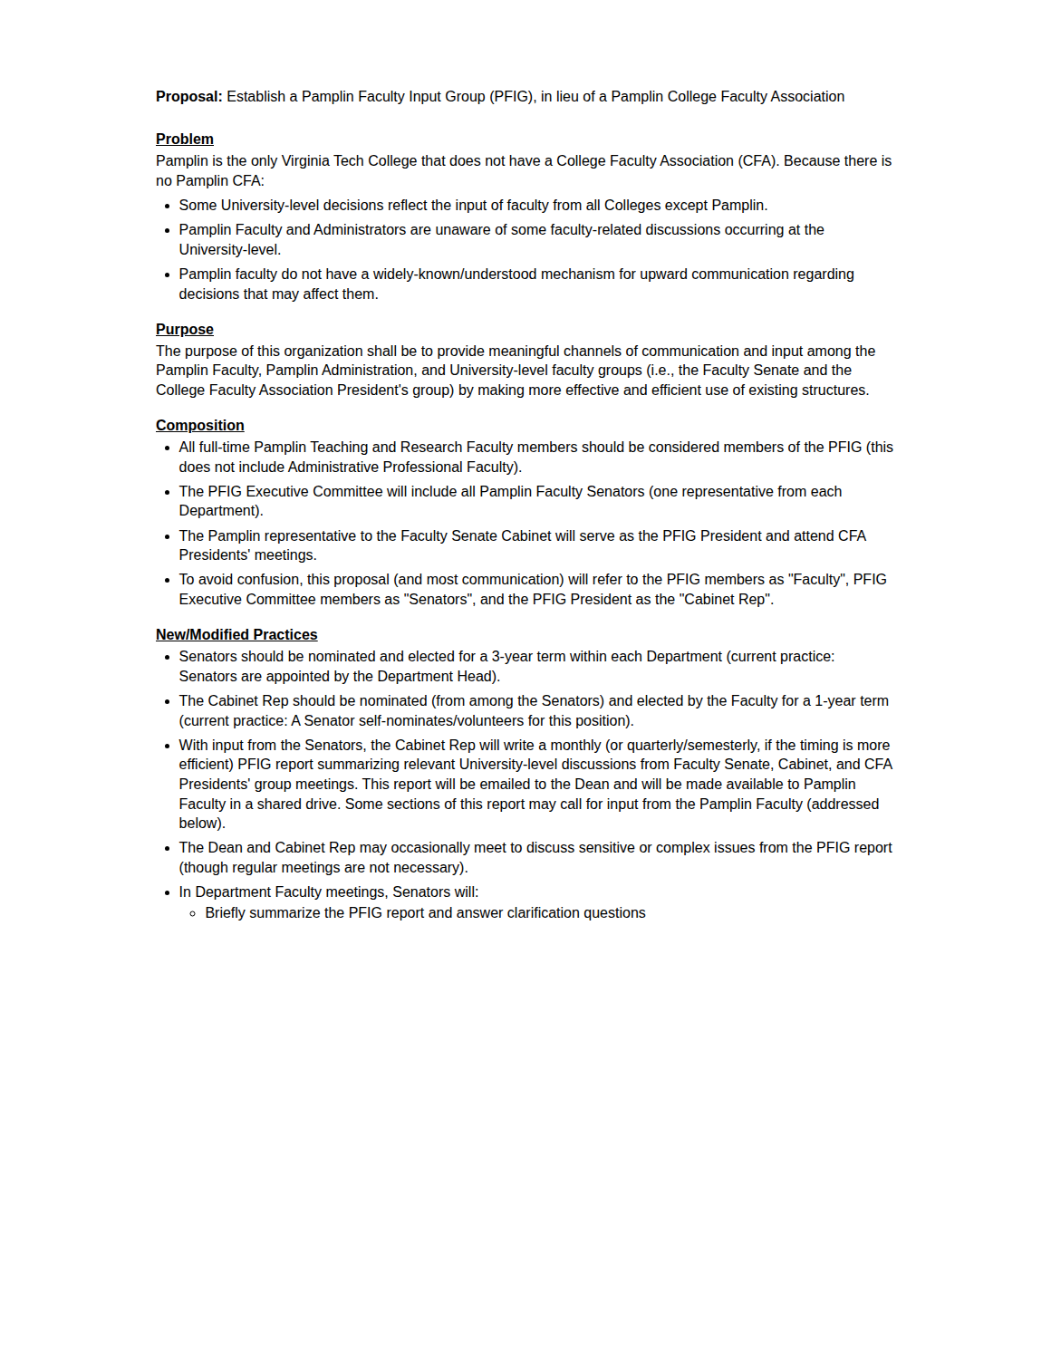Proposal: Establish a Pamplin Faculty Input Group (PFIG), in lieu of a Pamplin College Faculty Association
Problem
Pamplin is the only Virginia Tech College that does not have a College Faculty Association (CFA). Because there is no Pamplin CFA:
Some University-level decisions reflect the input of faculty from all Colleges except Pamplin.
Pamplin Faculty and Administrators are unaware of some faculty-related discussions occurring at the University-level.
Pamplin faculty do not have a widely-known/understood mechanism for upward communication regarding decisions that may affect them.
Purpose
The purpose of this organization shall be to provide meaningful channels of communication and input among the Pamplin Faculty, Pamplin Administration, and University-level faculty groups (i.e., the Faculty Senate and the College Faculty Association President's group) by making more effective and efficient use of existing structures.
Composition
All full-time Pamplin Teaching and Research Faculty members should be considered members of the PFIG (this does not include Administrative Professional Faculty).
The PFIG Executive Committee will include all Pamplin Faculty Senators (one representative from each Department).
The Pamplin representative to the Faculty Senate Cabinet will serve as the PFIG President and attend CFA Presidents' meetings.
To avoid confusion, this proposal (and most communication) will refer to the PFIG members as "Faculty", PFIG Executive Committee members as "Senators", and the PFIG President as the "Cabinet Rep".
New/Modified Practices
Senators should be nominated and elected for a 3-year term within each Department (current practice: Senators are appointed by the Department Head).
The Cabinet Rep should be nominated (from among the Senators) and elected by the Faculty for a 1-year term (current practice: A Senator self-nominates/volunteers for this position).
With input from the Senators, the Cabinet Rep will write a monthly (or quarterly/semesterly, if the timing is more efficient) PFIG report summarizing relevant University-level discussions from Faculty Senate, Cabinet, and CFA Presidents' group meetings. This report will be emailed to the Dean and will be made available to Pamplin Faculty in a shared drive. Some sections of this report may call for input from the Pamplin Faculty (addressed below).
The Dean and Cabinet Rep may occasionally meet to discuss sensitive or complex issues from the PFIG report (though regular meetings are not necessary).
In Department Faculty meetings, Senators will:
Briefly summarize the PFIG report and answer clarification questions